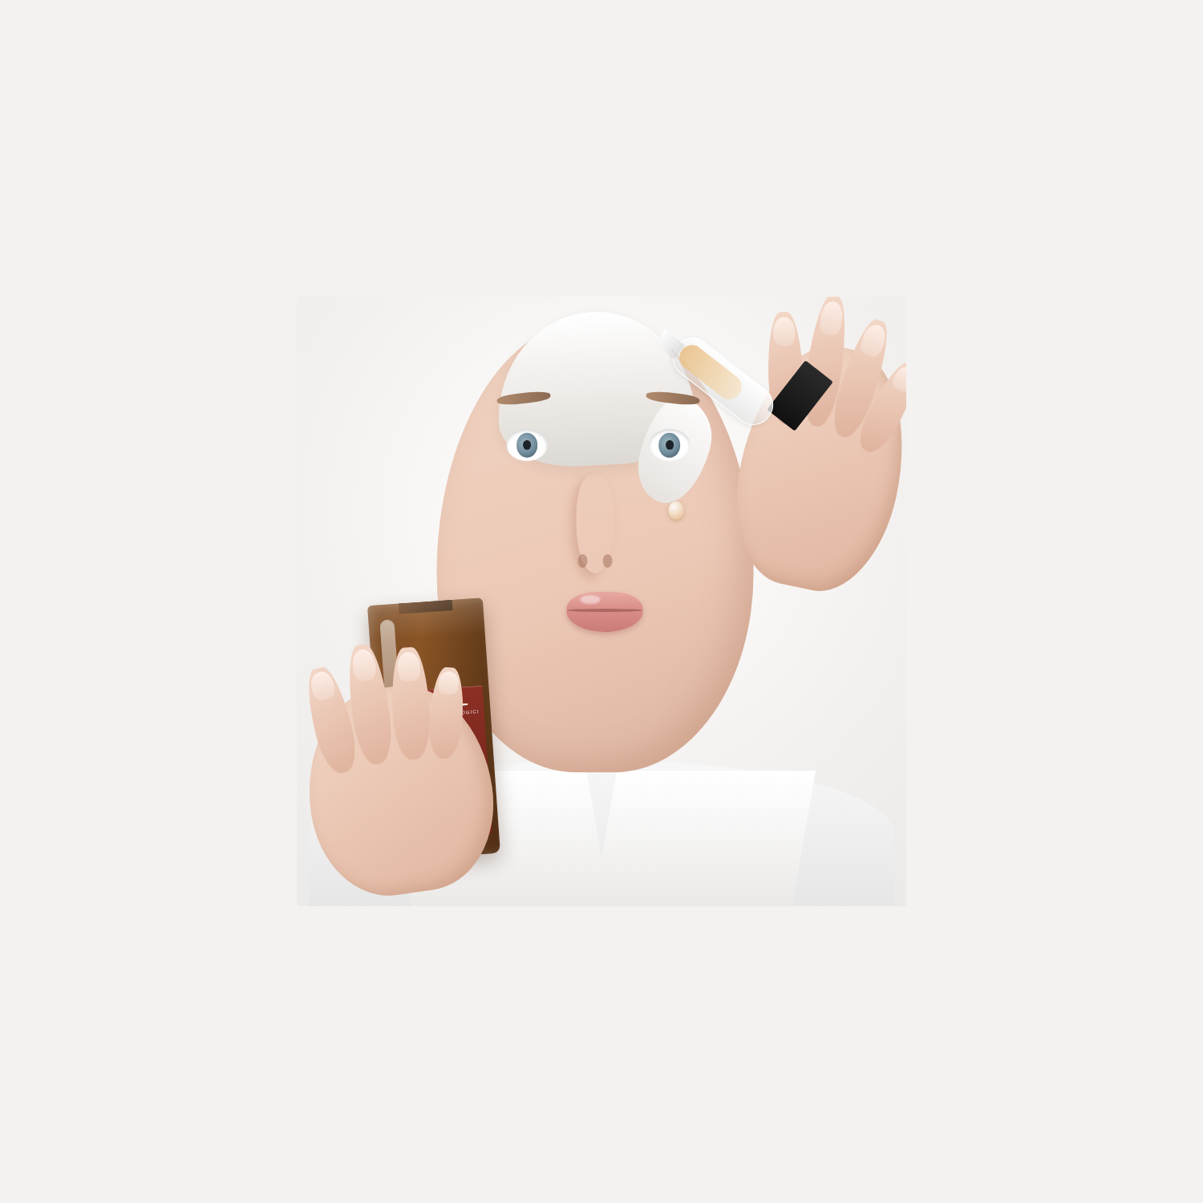Donna che applica Rilastil D-Clar Gocce Depigmentanti Concentrate sul viso
RILASTIL
LABORATORI DERMATOLOGICI
D-CLAR
GOCCE
DEPIGMENTANTI
CONCENTRATE
AD AZIONE INTENSIVA
DEPIGMENTING
CONCENTRATE
DROPS
WITH INTENSIVE ACTION
Rilastil — Laboratori Dermatologici. D-Clar: Gocce Depigmentanti Concentrate ad azione intensiva. Depigmenting Concentrate Drops with intensive action.